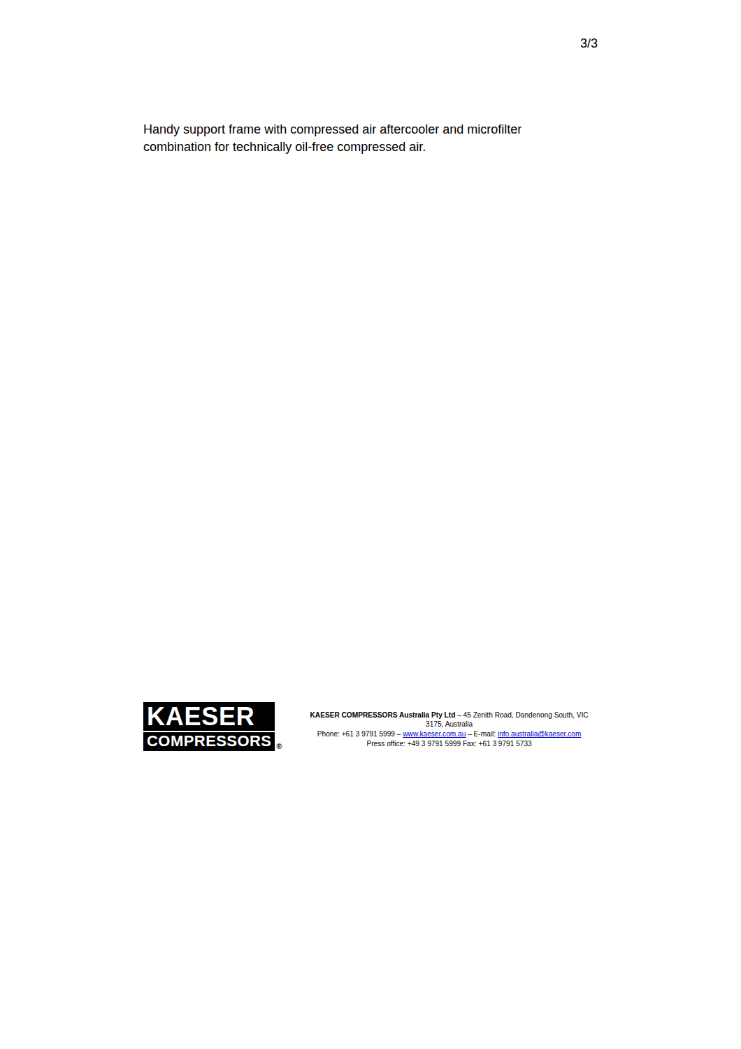3/3
Handy support frame with compressed air aftercooler and microfilter combination for technically oil-free compressed air.
KAESER COMPRESSORS
®
KAESER COMPRESSORS Australia Pty Ltd – 45 Zenith Road, Dandenong South, VIC 3175, Australia
Phone: +61 3 9791 5999 – www.kaeser.com.au – E-mail: info.australia@kaeser.com
Press office: +49 3 9791 5999 Fax: +61 3 9791 5733